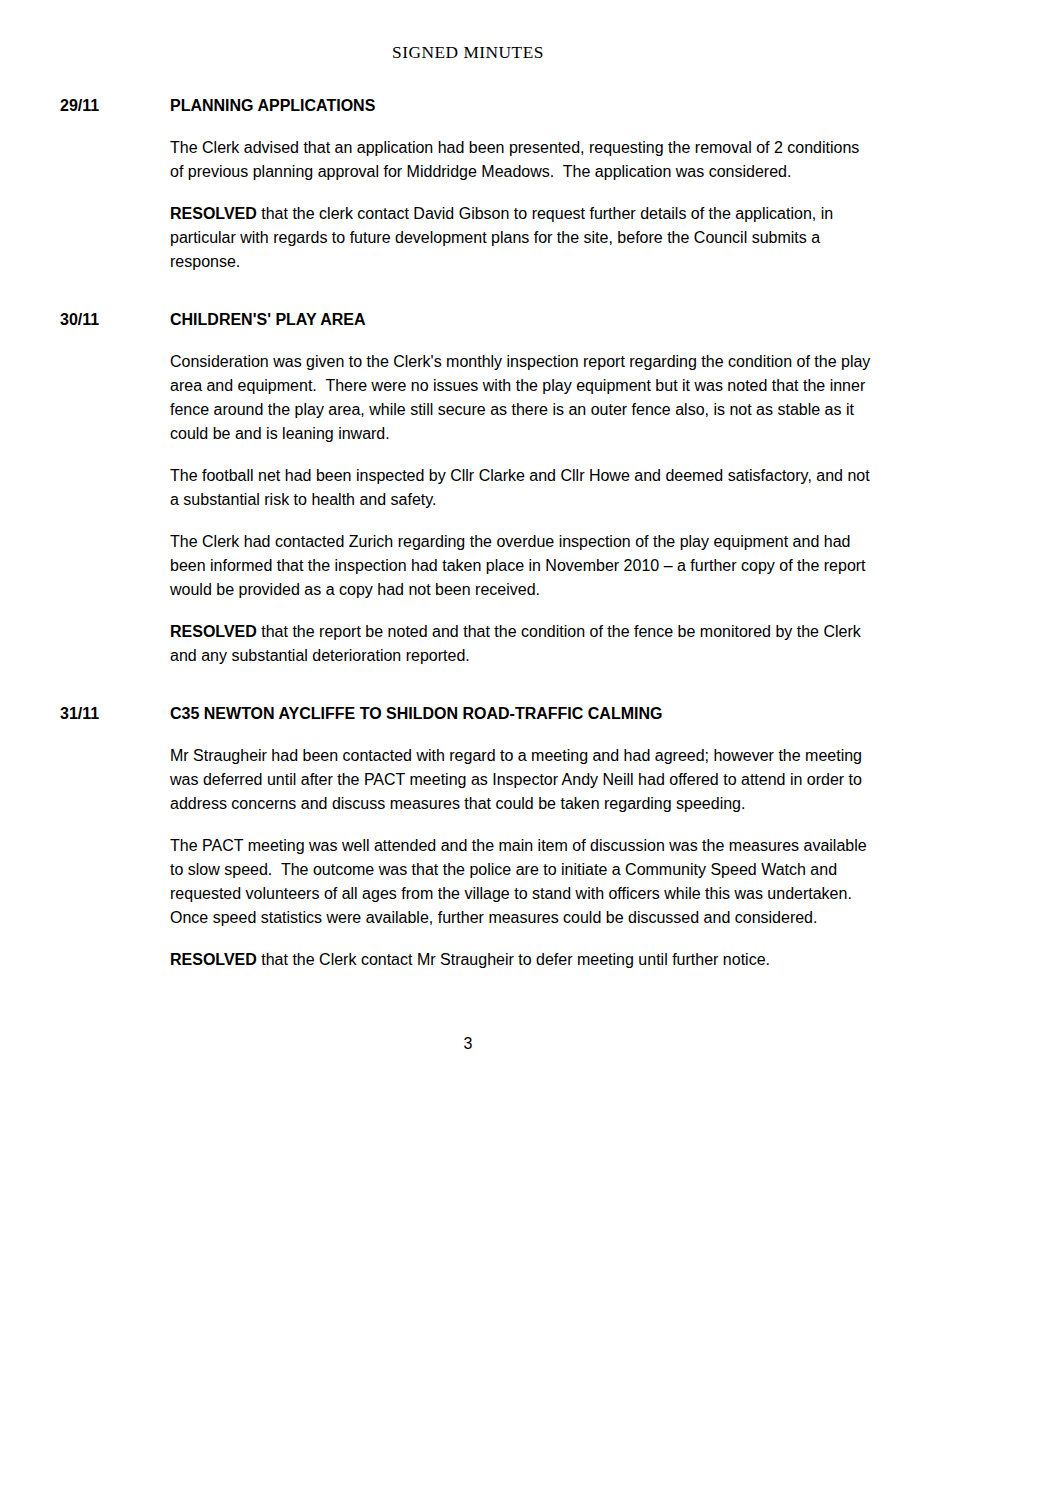SIGNED MINUTES
29/11
PLANNING APPLICATIONS
The Clerk advised that an application had been presented, requesting the removal of 2 conditions of previous planning approval for Middridge Meadows. The application was considered.
RESOLVED that the clerk contact David Gibson to request further details of the application, in particular with regards to future development plans for the site, before the Council submits a response.
30/11
CHILDREN'S' PLAY AREA
Consideration was given to the Clerk's monthly inspection report regarding the condition of the play area and equipment. There were no issues with the play equipment but it was noted that the inner fence around the play area, while still secure as there is an outer fence also, is not as stable as it could be and is leaning inward.
The football net had been inspected by Cllr Clarke and Cllr Howe and deemed satisfactory, and not a substantial risk to health and safety.
The Clerk had contacted Zurich regarding the overdue inspection of the play equipment and had been informed that the inspection had taken place in November 2010 – a further copy of the report would be provided as a copy had not been received.
RESOLVED that the report be noted and that the condition of the fence be monitored by the Clerk and any substantial deterioration reported.
31/11
C35 NEWTON AYCLIFFE TO SHILDON ROAD-TRAFFIC CALMING
Mr Straugheir had been contacted with regard to a meeting and had agreed; however the meeting was deferred until after the PACT meeting as Inspector Andy Neill had offered to attend in order to address concerns and discuss measures that could be taken regarding speeding.
The PACT meeting was well attended and the main item of discussion was the measures available to slow speed. The outcome was that the police are to initiate a Community Speed Watch and requested volunteers of all ages from the village to stand with officers while this was undertaken. Once speed statistics were available, further measures could be discussed and considered.
RESOLVED that the Clerk contact Mr Straugheir to defer meeting until further notice.
3